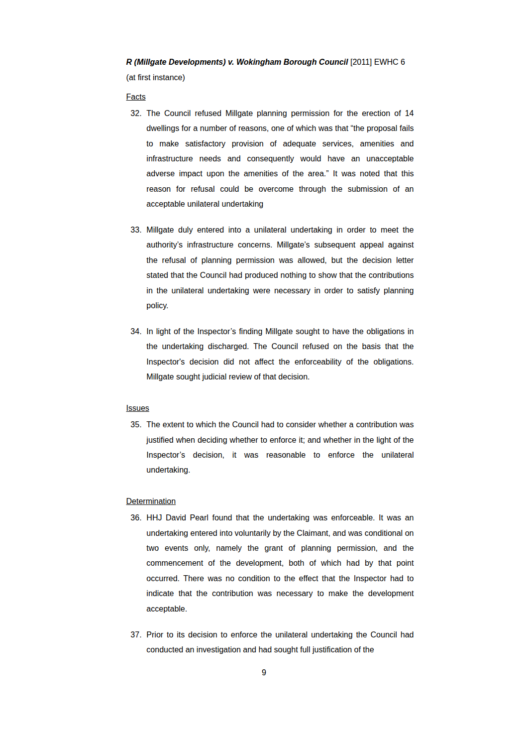R (Millgate Developments) v. Wokingham Borough Council [2011] EWHC 6 (at first instance)
Facts
The Council refused Millgate planning permission for the erection of 14 dwellings for a number of reasons, one of which was that “the proposal fails to make satisfactory provision of adequate services, amenities and infrastructure needs and consequently would have an unacceptable adverse impact upon the amenities of the area.” It was noted that this reason for refusal could be overcome through the submission of an acceptable unilateral undertaking
Millgate duly entered into a unilateral undertaking in order to meet the authority’s infrastructure concerns. Millgate’s subsequent appeal against the refusal of planning permission was allowed, but the decision letter stated that the Council had produced nothing to show that the contributions in the unilateral undertaking were necessary in order to satisfy planning policy.
In light of the Inspector’s finding Millgate sought to have the obligations in the undertaking discharged. The Council refused on the basis that the Inspector's decision did not affect the enforceability of the obligations. Millgate sought judicial review of that decision.
Issues
The extent to which the Council had to consider whether a contribution was justified when deciding whether to enforce it; and whether in the light of the Inspector’s decision, it was reasonable to enforce the unilateral undertaking.
Determination
HHJ David Pearl found that the undertaking was enforceable. It was an undertaking entered into voluntarily by the Claimant, and was conditional on two events only, namely the grant of planning permission, and the commencement of the development, both of which had by that point occurred. There was no condition to the effect that the Inspector had to indicate that the contribution was necessary to make the development acceptable.
Prior to its decision to enforce the unilateral undertaking the Council had conducted an investigation and had sought full justification of the
9